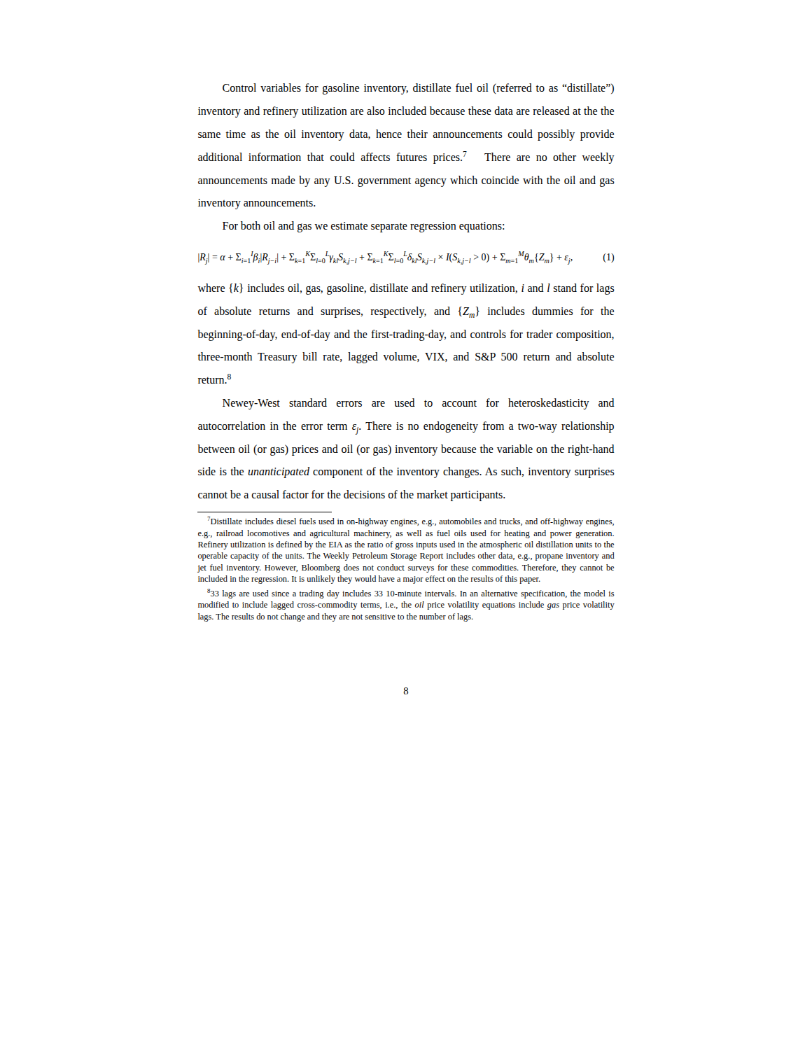Control variables for gasoline inventory, distillate fuel oil (referred to as “distillate”) inventory and refinery utilization are also included because these data are released at the the same time as the oil inventory data, hence their announcements could possibly provide additional information that could affects futures prices.7 There are no other weekly announcements made by any U.S. government agency which coincide with the oil and gas inventory announcements.
For both oil and gas we estimate separate regression equations:
|Rj| = α + Σi=1Iβi|Rj−i| + Σk=1KΣl=0LγklSk,j−l + Σk=1KΣl=0LδklSk,j−l × I(Sk,j−l > 0) + Σm=1Mθm{Zm} + εj, (1)
where {k} includes oil, gas, gasoline, distillate and refinery utilization, i and l stand for lags of absolute returns and surprises, respectively, and {Zm} includes dummies for the beginning-of-day, end-of-day and the first-trading-day, and controls for trader composition, three-month Treasury bill rate, lagged volume, VIX, and S&P 500 return and absolute return.8
Newey-West standard errors are used to account for heteroskedasticity and autocorrelation in the error term εj. There is no endogeneity from a two-way relationship between oil (or gas) prices and oil (or gas) inventory because the variable on the right-hand side is the unanticipated component of the inventory changes. As such, inventory surprises cannot be a causal factor for the decisions of the market participants.
7Distillate includes diesel fuels used in on-highway engines, e.g., automobiles and trucks, and off-highway engines, e.g., railroad locomotives and agricultural machinery, as well as fuel oils used for heating and power generation. Refinery utilization is defined by the EIA as the ratio of gross inputs used in the atmospheric oil distillation units to the operable capacity of the units. The Weekly Petroleum Storage Report includes other data, e.g., propane inventory and jet fuel inventory. However, Bloomberg does not conduct surveys for these commodities. Therefore, they cannot be included in the regression. It is unlikely they would have a major effect on the results of this paper.
833 lags are used since a trading day includes 33 10-minute intervals. In an alternative specification, the model is modified to include lagged cross-commodity terms, i.e., the oil price volatility equations include gas price volatility lags. The results do not change and they are not sensitive to the number of lags.
8